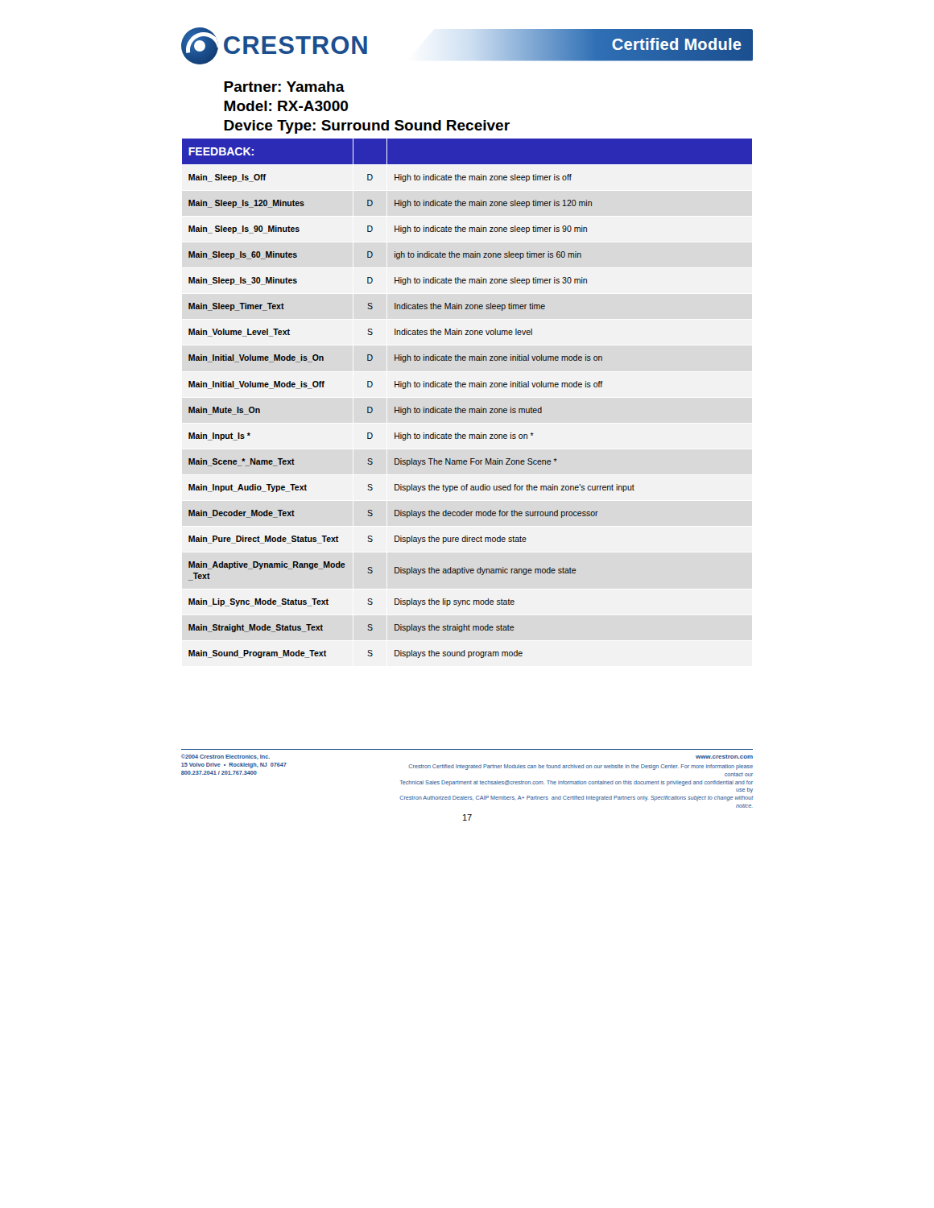CRESTRON
Certified Module
Partner: Yamaha
Model: RX-A3000
Device Type: Surround Sound Receiver
| FEEDBACK: | | |
| --- | --- | --- |
| Main_ Sleep_Is_Off | D | High to indicate the main zone sleep timer is off |
| Main_ Sleep_Is_120_Minutes | D | High to indicate the main zone sleep timer is 120 min |
| Main_ Sleep_Is_90_Minutes | D | High to indicate the main zone sleep timer is 90 min |
| Main_Sleep_Is_60_Minutes | D | igh to indicate the main zone sleep timer is 60 min |
| Main_Sleep_Is_30_Minutes | D | High to indicate the main zone sleep timer is 30 min |
| Main_Sleep_Timer_Text | S | Indicates the Main zone sleep timer time |
| Main_Volume_Level_Text | S | Indicates the Main zone volume level |
| Main_Initial_Volume_Mode_is_On | D | High to indicate the main zone initial volume mode is on |
| Main_Initial_Volume_Mode_is_Off | D | High to indicate the main zone initial volume mode is off |
| Main_Mute_Is_On | D | High to indicate the main zone is muted |
| Main_Input_Is * | D | High to indicate the main zone is on * |
| Main_Scene_*_Name_Text | S | Displays The Name For Main Zone Scene * |
| Main_Input_Audio_Type_Text | S | Displays the type of audio used for the main zone's current input |
| Main_Decoder_Mode_Text | S | Displays the decoder mode for the surround processor |
| Main_Pure_Direct_Mode_Status_Text | S | Displays the pure direct mode state |
| Main_Adaptive_Dynamic_Range_Mode_Text | S | Displays the adaptive dynamic range mode state |
| Main_Lip_Sync_Mode_Status_Text | S | Displays the lip sync mode state |
| Main_Straight_Mode_Status_Text | S | Displays the straight mode state |
| Main_Sound_Program_Mode_Text | S | Displays the sound program mode |
©2004 Crestron Electronics, Inc.
15 Volvo Drive • Rockleigh, NJ 07647
800.237.2041 / 201.767.3400
www.crestron.com
Crestron Certified Integrated Partner Modules can be found archived on our website in the Design Center. For more information please contact our
Technical Sales Department at techsales@crestron.com. The information contained on this document is privileged and confidential and for use by
Crestron Authorized Dealers, CAIP Members, A+ Partners and Certified Integrated Partners only. Specifications subject to change without notice.
17